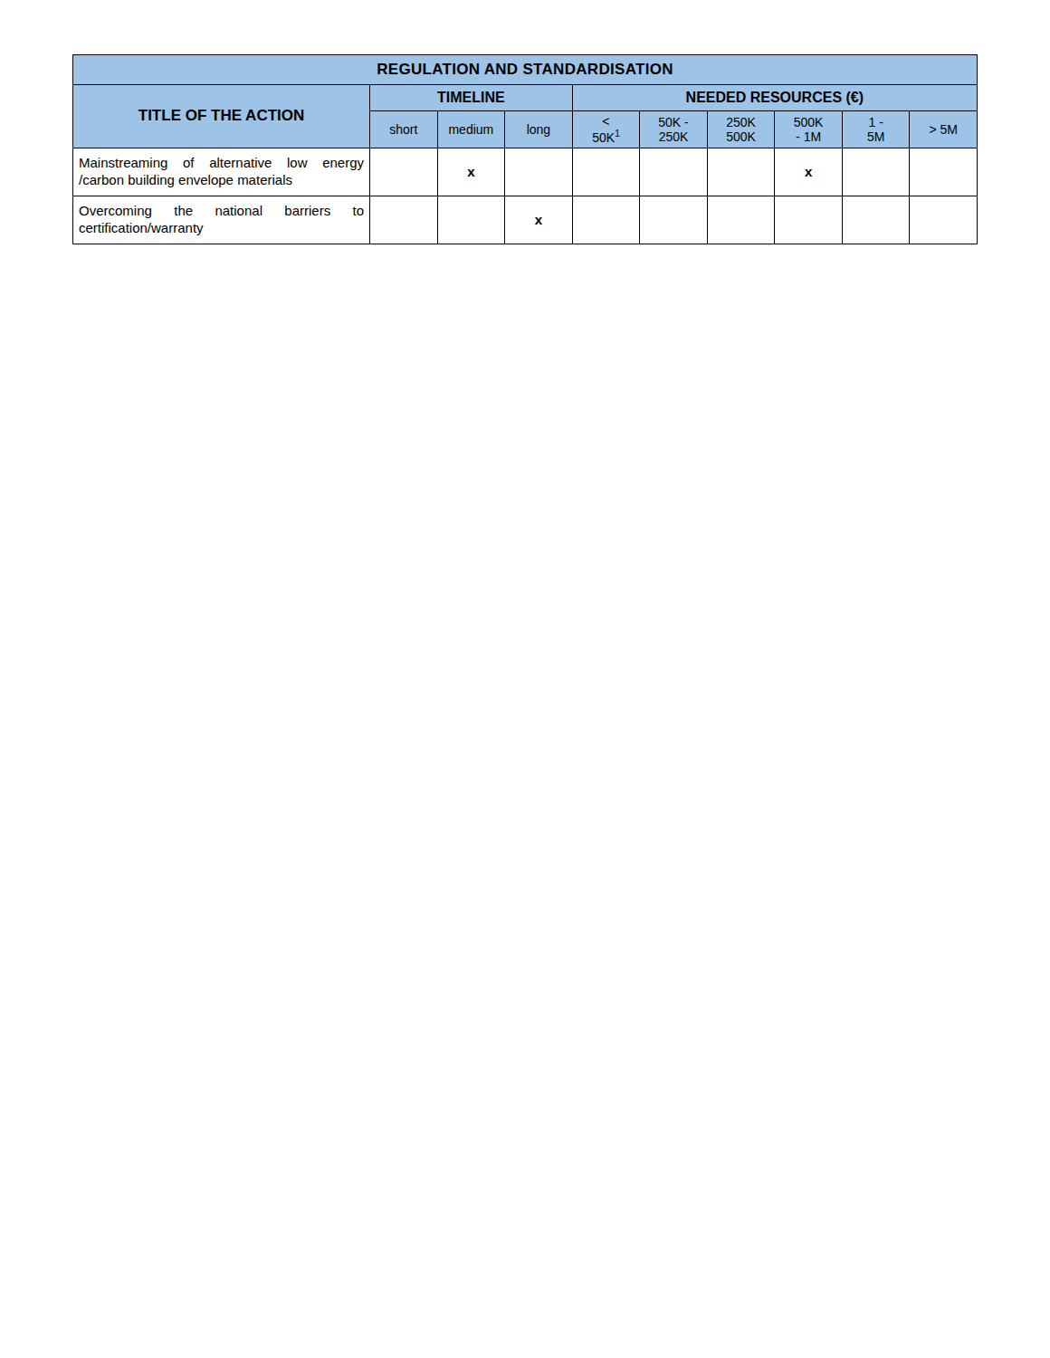| REGULATION AND STANDARDISATION |
| --- |
| TITLE OF THE ACTION | TIMELINE | NEEDED RESOURCES (€) |
| short | medium | long | < 50K 1 | 50K - 250K | 250K 500K | 500K - 1M | 1 - 5M | > 5M |
| Mainstreaming of alternative low energy /carbon building envelope materials | | x | | | | | x | | |
| Overcoming the national barriers to certification/warranty | | | x | | | | | | |